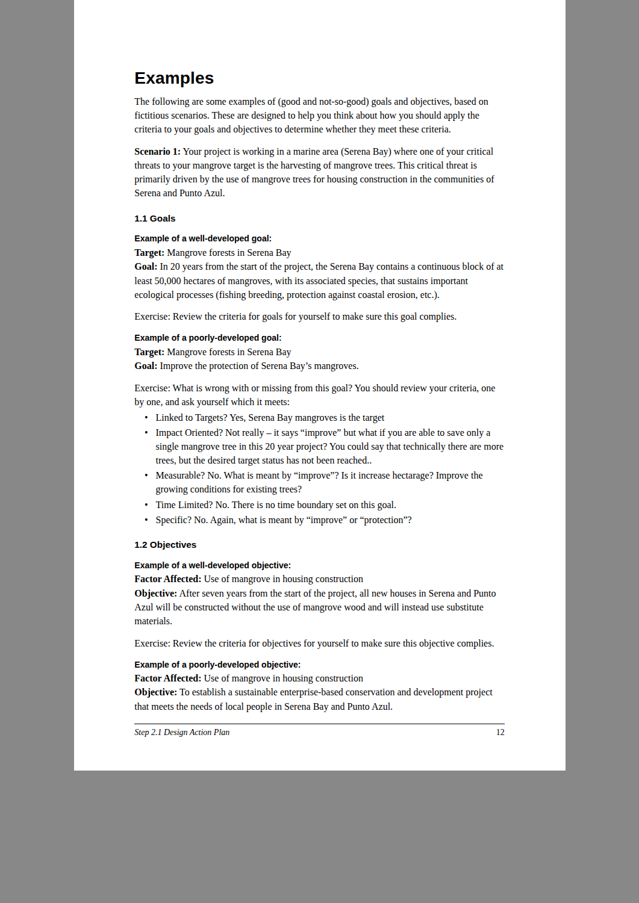Examples
The following are some examples of (good and not-so-good) goals and objectives, based on fictitious scenarios. These are designed to help you think about how you should apply the criteria to your goals and objectives to determine whether they meet these criteria.
Scenario 1: Your project is working in a marine area (Serena Bay) where one of your critical threats to your mangrove target is the harvesting of mangrove trees. This critical threat is primarily driven by the use of mangrove trees for housing construction in the communities of Serena and Punto Azul.
1.1 Goals
Example of a well-developed goal:
Target: Mangrove forests in Serena Bay
Goal: In 20 years from the start of the project, the Serena Bay contains a continuous block of at least 50,000 hectares of mangroves, with its associated species, that sustains important ecological processes (fishing breeding, protection against coastal erosion, etc.).
Exercise: Review the criteria for goals for yourself to make sure this goal complies.
Example of a poorly-developed goal:
Target: Mangrove forests in Serena Bay
Goal: Improve the protection of Serena Bay’s mangroves.
Exercise: What is wrong with or missing from this goal? You should review your criteria, one by one, and ask yourself which it meets:
Linked to Targets? Yes, Serena Bay mangroves is the target
Impact Oriented? Not really – it says “improve” but what if you are able to save only a single mangrove tree in this 20 year project? You could say that technically there are more trees, but the desired target status has not been reached..
Measurable? No. What is meant by “improve”? Is it increase hectarage? Improve the growing conditions for existing trees?
Time Limited? No. There is no time boundary set on this goal.
Specific? No. Again, what is meant by “improve” or “protection”?
1.2 Objectives
Example of a well-developed objective:
Factor Affected: Use of mangrove in housing construction
Objective: After seven years from the start of the project, all new houses in Serena and Punto Azul will be constructed without the use of mangrove wood and will instead use substitute materials.
Exercise: Review the criteria for objectives for yourself to make sure this objective complies.
Example of a poorly-developed objective:
Factor Affected: Use of mangrove in housing construction
Objective: To establish a sustainable enterprise-based conservation and development project that meets the needs of local people in Serena Bay and Punto Azul.
Step 2.1 Design Action Plan 12